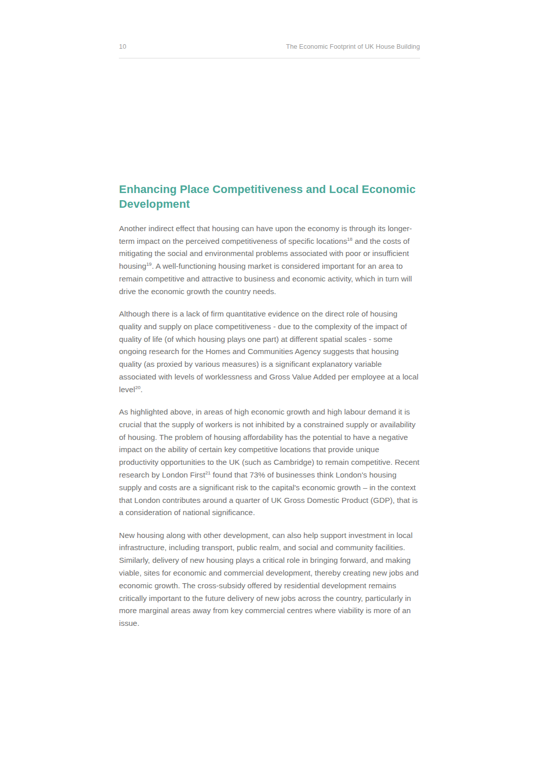10 The Economic Footprint of UK House Building
Enhancing Place Competitiveness and Local Economic Development
Another indirect effect that housing can have upon the economy is through its longer-term impact on the perceived competitiveness of specific locations18 and the costs of mitigating the social and environmental problems associated with poor or insufficient housing19. A well-functioning housing market is considered important for an area to remain competitive and attractive to business and economic activity, which in turn will drive the economic growth the country needs.
Although there is a lack of firm quantitative evidence on the direct role of housing quality and supply on place competitiveness - due to the complexity of the impact of quality of life (of which housing plays one part) at different spatial scales - some ongoing research for the Homes and Communities Agency suggests that housing quality (as proxied by various measures) is a significant explanatory variable associated with levels of worklessness and Gross Value Added per employee at a local level20.
As highlighted above, in areas of high economic growth and high labour demand it is crucial that the supply of workers is not inhibited by a constrained supply or availability of housing. The problem of housing affordability has the potential to have a negative impact on the ability of certain key competitive locations that provide unique productivity opportunities to the UK (such as Cambridge) to remain competitive. Recent research by London First21 found that 73% of businesses think London's housing supply and costs are a significant risk to the capital's economic growth – in the context that London contributes around a quarter of UK Gross Domestic Product (GDP), that is a consideration of national significance.
New housing along with other development, can also help support investment in local infrastructure, including transport, public realm, and social and community facilities. Similarly, delivery of new housing plays a critical role in bringing forward, and making viable, sites for economic and commercial development, thereby creating new jobs and economic growth. The cross-subsidy offered by residential development remains critically important to the future delivery of new jobs across the country, particularly in more marginal areas away from key commercial centres where viability is more of an issue.